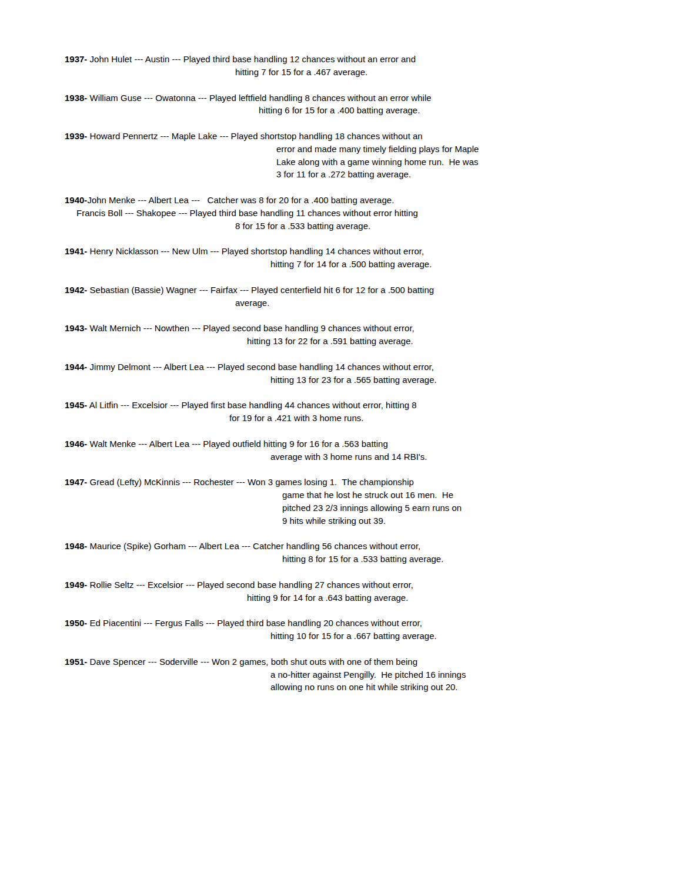1937- John Hulet --- Austin --- Played third base handling 12 chances without an error and
hitting 7 for 15 for a .467 average.
1938- William Guse --- Owatonna --- Played leftfield handling 8 chances without an error while
hitting 6 for 15 for a .400 batting average.
1939- Howard Pennertz --- Maple Lake --- Played shortstop handling 18 chances without an
error and made many timely fielding plays for Maple
Lake along with a game winning home run. He was
3 for 11 for a .272 batting average.
1940-John Menke --- Albert Lea --- Catcher was 8 for 20 for a .400 batting average.
Francis Boll --- Shakopee --- Played third base handling 11 chances without error hitting
8 for 15 for a .533 batting average.
1941- Henry Nicklasson --- New Ulm --- Played shortstop handling 14 chances without error,
hitting 7 for 14 for a .500 batting average.
1942- Sebastian (Bassie) Wagner --- Fairfax --- Played centerfield hit 6 for 12 for a .500 batting
average.
1943- Walt Mernich --- Nowthen --- Played second base handling 9 chances without error,
hitting 13 for 22 for a .591 batting average.
1944- Jimmy Delmont --- Albert Lea --- Played second base handling 14 chances without error,
hitting 13 for 23 for a .565 batting average.
1945- Al Litfin --- Excelsior --- Played first base handling 44 chances without error, hitting 8
for 19 for a .421 with 3 home runs.
1946- Walt Menke --- Albert Lea --- Played outfield hitting 9 for 16 for a .563 batting
average with 3 home runs and 14 RBI's.
1947- Gread (Lefty) McKinnis --- Rochester --- Won 3 games losing 1. The championship
game that he lost he struck out 16 men. He
pitched 23 2/3 innings allowing 5 earn runs on
9 hits while striking out 39.
1948- Maurice (Spike) Gorham --- Albert Lea --- Catcher handling 56 chances without error,
hitting 8 for 15 for a .533 batting average.
1949- Rollie Seltz --- Excelsior --- Played second base handling 27 chances without error,
hitting 9 for 14 for a .643 batting average.
1950- Ed Piacentini --- Fergus Falls --- Played third base handling 20 chances without error,
hitting 10 for 15 for a .667 batting average.
1951- Dave Spencer --- Soderville --- Won 2 games, both shut outs with one of them being
a no-hitter against Pengilly. He pitched 16 innings
allowing no runs on one hit while striking out 20.